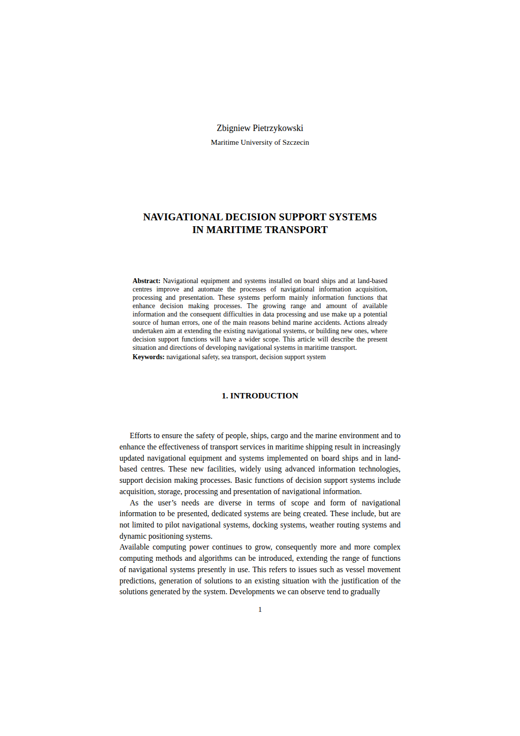Zbigniew Pietrzykowski
Maritime University of Szczecin
Navigational Decision Support Systems
in Maritime Transport
Abstract: Navigational equipment and systems installed on board ships and at land-based centres improve and automate the processes of navigational information acquisition, processing and presentation. These systems perform mainly information functions that enhance decision making processes. The growing range and amount of available information and the consequent difficulties in data processing and use make up a potential source of human errors, one of the main reasons behind marine accidents. Actions already undertaken aim at extending the existing navigational systems, or building new ones, where decision support functions will have a wider scope. This article will describe the present situation and directions of developing navigational systems in maritime transport.
Keywords: navigational safety, sea transport, decision support system
1. INTRODUCTION
Efforts to ensure the safety of people, ships, cargo and the marine environment and to enhance the effectiveness of transport services in maritime shipping result in increasingly updated navigational equipment and systems implemented on board ships and in land-based centres. These new facilities, widely using advanced information technologies, support decision making processes. Basic functions of decision support systems include acquisition, storage, processing and presentation of navigational information.
As the user’s needs are diverse in terms of scope and form of navigational information to be presented, dedicated systems are being created. These include, but are not limited to pilot navigational systems, docking systems, weather routing systems and dynamic positioning systems.
Available computing power continues to grow, consequently more and more complex computing methods and algorithms can be introduced, extending the range of functions of navigational systems presently in use. This refers to issues such as vessel movement predictions, generation of solutions to an existing situation with the justification of the solutions generated by the system. Developments we can observe tend to gradually
1